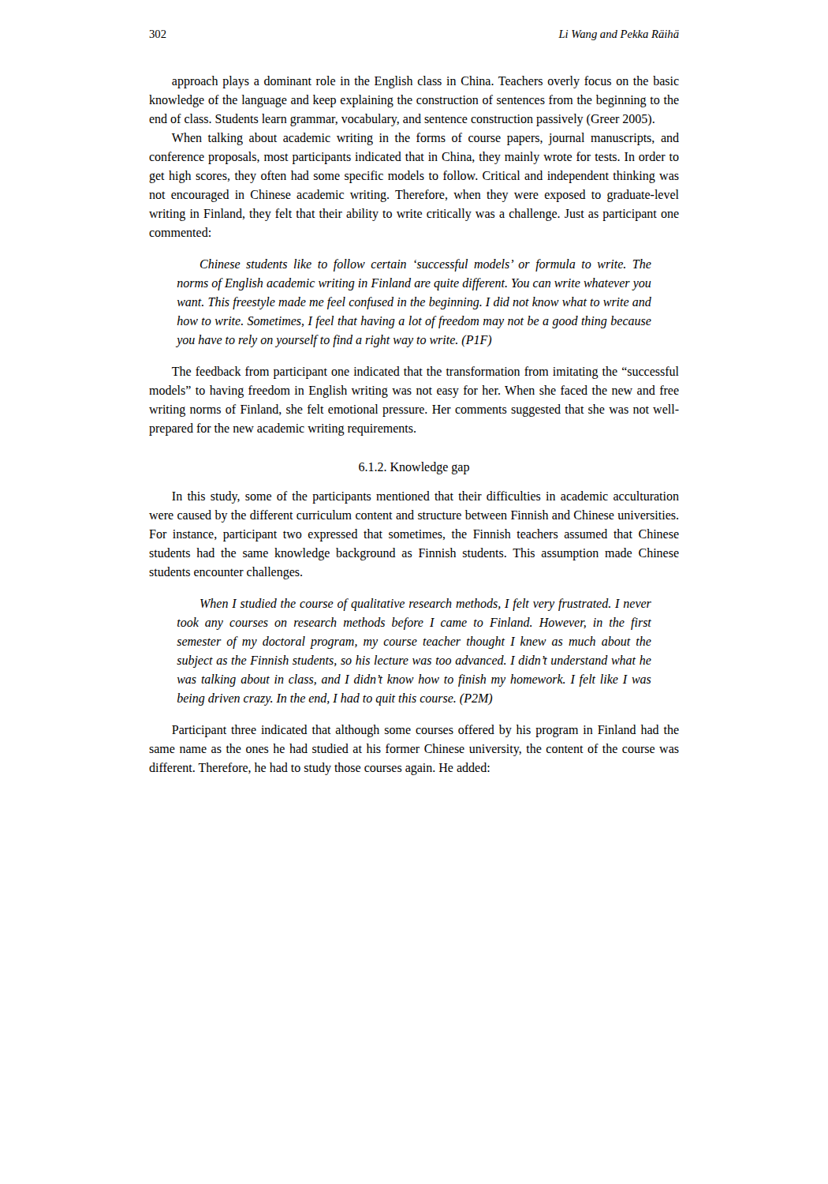302 Li Wang and Pekka Räihä
approach plays a dominant role in the English class in China. Teachers overly focus on the basic knowledge of the language and keep explaining the construction of sentences from the beginning to the end of class. Students learn grammar, vocabulary, and sentence construction passively (Greer 2005).
When talking about academic writing in the forms of course papers, journal manuscripts, and conference proposals, most participants indicated that in China, they mainly wrote for tests. In order to get high scores, they often had some specific models to follow. Critical and independent thinking was not encouraged in Chinese academic writing. Therefore, when they were exposed to graduate-level writing in Finland, they felt that their ability to write critically was a challenge. Just as participant one commented:
Chinese students like to follow certain ‘successful models’ or formula to write. The norms of English academic writing in Finland are quite different. You can write whatever you want. This freestyle made me feel confused in the beginning. I did not know what to write and how to write. Sometimes, I feel that having a lot of freedom may not be a good thing because you have to rely on yourself to find a right way to write. (P1F)
The feedback from participant one indicated that the transformation from imitating the “successful models” to having freedom in English writing was not easy for her. When she faced the new and free writing norms of Finland, she felt emotional pressure. Her comments suggested that she was not well-prepared for the new academic writing requirements.
6.1.2. Knowledge gap
In this study, some of the participants mentioned that their difficulties in academic acculturation were caused by the different curriculum content and structure between Finnish and Chinese universities. For instance, participant two expressed that sometimes, the Finnish teachers assumed that Chinese students had the same knowledge background as Finnish students. This assumption made Chinese students encounter challenges.
When I studied the course of qualitative research methods, I felt very frustrated. I never took any courses on research methods before I came to Finland. However, in the first semester of my doctoral program, my course teacher thought I knew as much about the subject as the Finnish students, so his lecture was too advanced. I didn’t understand what he was talking about in class, and I didn’t know how to finish my homework. I felt like I was being driven crazy. In the end, I had to quit this course. (P2M)
Participant three indicated that although some courses offered by his program in Finland had the same name as the ones he had studied at his former Chinese university, the content of the course was different. Therefore, he had to study those courses again. He added: